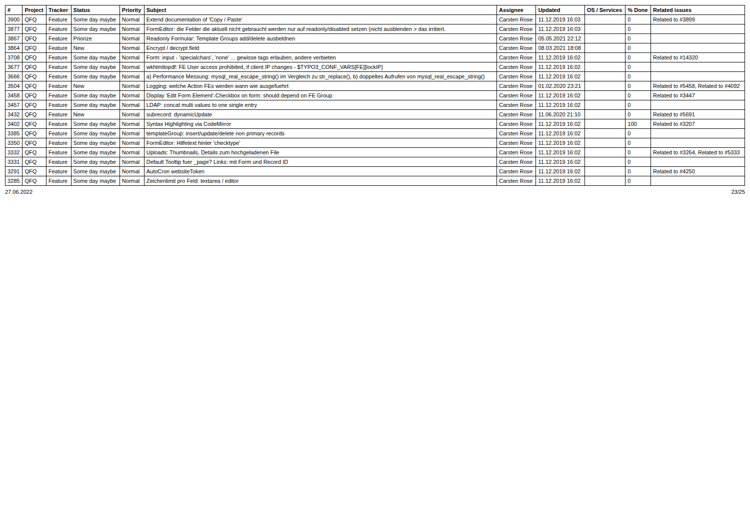| # | Project | Tracker | Status | Priority | Subject | Assignee | Updated | OS / Services | % Done | Related issues |
| --- | --- | --- | --- | --- | --- | --- | --- | --- | --- | --- |
| 3900 | QFQ | Feature | Some day maybe | Normal | Extend documentation of 'Copy / Paste' | Carsten Rose | 11.12.2019 16:03 | | 0 | Related to #3899 |
| 3877 | QFQ | Feature | Some day maybe | Normal | FormEditor: die Felder die aktuell nicht gebraucht werden nur auf readonly/disabled setzen (nicht ausblenden > das irritiert. | Carsten Rose | 11.12.2019 16:03 | | 0 | |
| 3867 | QFQ | Feature | Priorize | Normal | Readonly Formular: Template Groups add/delete ausbeldnen | Carsten Rose | 05.05.2021 22:12 | | 0 | |
| 3864 | QFQ | Feature | New | Normal | Encrypt / decrypt field | Carsten Rose | 08.03.2021 18:08 | | 0 | |
| 3708 | QFQ | Feature | Some day maybe | Normal | Form: input - 'specialchars', 'none' ... gewisse tags erlauben, andere verbieten | Carsten Rose | 11.12.2019 16:02 | | 0 | Related to #14320 |
| 3677 | QFQ | Feature | Some day maybe | Normal | wkhtmltopdf: FE User access prohibited, if client IP changes - $TYPO3_CONF_VARS[FE][lockIP] | Carsten Rose | 11.12.2019 16:02 | | 0 | |
| 3666 | QFQ | Feature | Some day maybe | Normal | a) Performance Messung: mysql_real_escape_string() im Vergleich zu str_replace(), b) doppeltes Aufrufen von mysql_real_escape_string() | Carsten Rose | 11.12.2019 16:02 | | 0 | |
| 3504 | QFQ | Feature | New | Normal | Logging: welche Action FEs werden wann wie ausgefuehrt | Carsten Rose | 01.02.2020 23:21 | | 0 | Related to #5458, Related to #4092 |
| 3458 | QFQ | Feature | Some day maybe | Normal | Display 'Edit Form Element'-Checkbox on form: should depend on FE Group | Carsten Rose | 11.12.2019 16:02 | | 0 | Related to #3447 |
| 3457 | QFQ | Feature | Some day maybe | Normal | LDAP: concat multi values to one single entry | Carsten Rose | 11.12.2019 16:02 | | 0 | |
| 3432 | QFQ | Feature | New | Normal | subrecord: dynamicUpdate | Carsten Rose | 11.06.2020 21:10 | | 0 | Related to #5691 |
| 3402 | QFQ | Feature | Some day maybe | Normal | Syntax Highlighting via CodeMirror | Carsten Rose | 11.12.2019 16:02 | | 100 | Related to #3207 |
| 3385 | QFQ | Feature | Some day maybe | Normal | templateGroup: insert/update/delete non primary records | Carsten Rose | 11.12.2019 16:02 | | 0 | |
| 3350 | QFQ | Feature | Some day maybe | Normal | FormEditor: Hilfetext hinter 'checktype' | Carsten Rose | 11.12.2019 16:02 | | 0 | |
| 3332 | QFQ | Feature | Some day maybe | Normal | Uploads: Thumbnails, Details zum hochgeladenen File | Carsten Rose | 11.12.2019 16:02 | | 0 | Related to #3264, Related to #5333 |
| 3331 | QFQ | Feature | Some day maybe | Normal | Default Tooltip fuer _page? Links: mit Form und Record ID | Carsten Rose | 11.12.2019 16:02 | | 0 | |
| 3291 | QFQ | Feature | Some day maybe | Normal | AutoCron websiteToken | Carsten Rose | 11.12.2019 16:02 | | 0 | Related to #4250 |
| 3285 | QFQ | Feature | Some day maybe | Normal | Zeichenlimit pro Feld: textarea / editor | Carsten Rose | 11.12.2019 16:02 | | 0 | |
27.06.2022 23/25